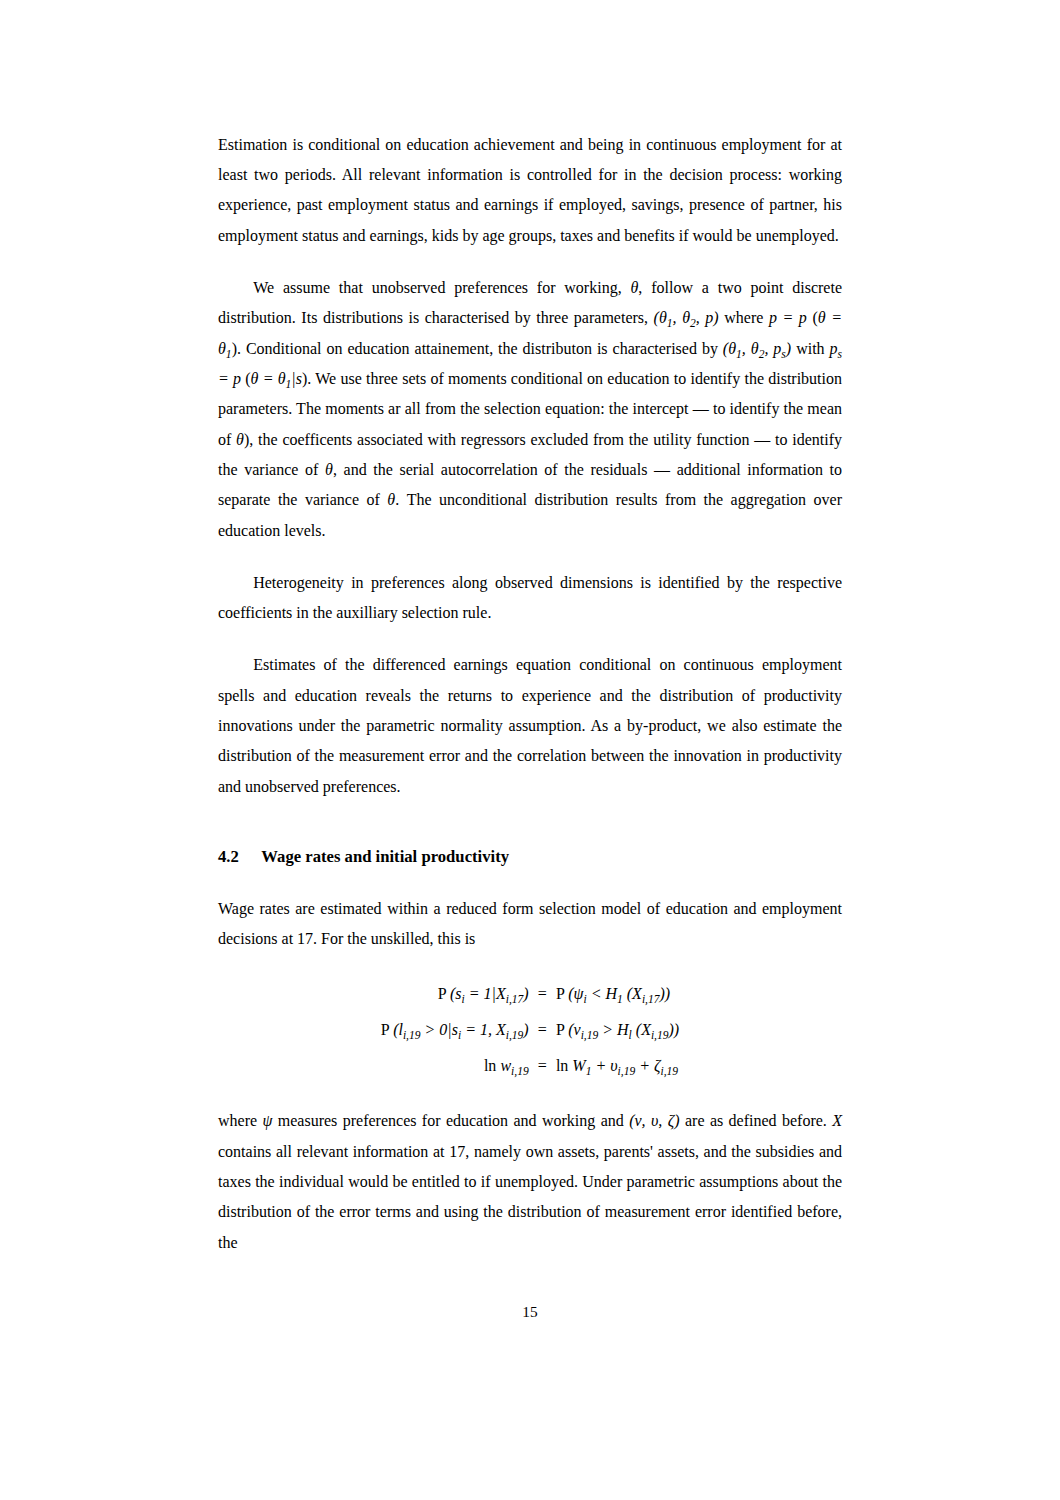Estimation is conditional on education achievement and being in continuous employment for at least two periods. All relevant information is controlled for in the decision process: working experience, past employment status and earnings if employed, savings, presence of partner, his employment status and earnings, kids by age groups, taxes and benefits if would be unemployed.
We assume that unobserved preferences for working, θ, follow a two point discrete distribution. Its distributions is characterised by three parameters, (θ1, θ2, p) where p = p (θ = θ1). Conditional on education attainement, the distributon is characterised by (θ1, θ2, ps) with ps = p (θ = θ1|s). We use three sets of moments conditional on education to identify the distribution parameters. The moments ar all from the selection equation: the intercept — to identify the mean of θ), the coefficents associated with regressors excluded from the utility function — to identify the variance of θ, and the serial autocorrelation of the residuals — additional information to separate the variance of θ. The unconditional distribution results from the aggregation over education levels.
Heterogeneity in preferences along observed dimensions is identified by the respective coefficients in the auxilliary selection rule.
Estimates of the differenced earnings equation conditional on continuous employment spells and education reveals the returns to experience and the distribution of productivity innovations under the parametric normality assumption. As a by-product, we also estimate the distribution of the measurement error and the correlation between the innovation in productivity and unobserved preferences.
4.2 Wage rates and initial productivity
Wage rates are estimated within a reduced form selection model of education and employment decisions at 17. For the unskilled, this is
| P (s i = 1/X i,17 ) | = | P (ψ i < H 1 (X i,17 )) |
| P (l i,19 > 0/s i = 1, X i,19 ) | = | P (ν i,19 > H l (X i,19 )) |
| ln w i,19 | = | ln W 1 + υ i,19 + ζ i,19 |
where ψ measures preferences for education and working and (ν, υ, ζ) are as defined before. X contains all relevant information at 17, namely own assets, parents' assets, and the subsidies and taxes the individual would be entitled to if unemployed. Under parametric assumptions about the distribution of the error terms and using the distribution of measurement error identified before, the
15